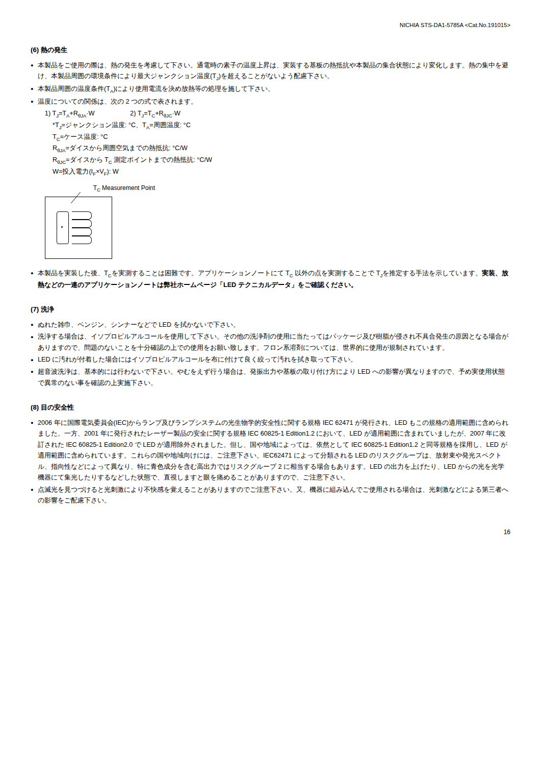NICHIA STS-DA1-5785A <Cat.No.191015>
(6) 熱の発生
本製品をご使用の際は、熱の発生を考慮して下さい。通電時の素子の温度上昇は、実装する基板の熱抵抗や本製品の集合状態により変化します。熱の集中を避け、本製品周囲の環境条件により最大ジャンクション温度(TJ)を超えることがないよう配慮下さい。
本製品周囲の温度条件(TA)により使用電流を決め放熱等の処理を施して下さい。
温度についての関係は、次の 2 つの式で表されます。
1) TJ=TA+RθJA·W2) TJ=TC+RθJC·W
*TJ=ジャンクション温度: °C、TA=周囲温度: °C
TC=ケース温度: °C
RθJA=ダイスから周囲空気までの熱抵抗: °C/W
RθJC=ダイスから TC 測定ポイントまでの熱抵抗: °C/W
W=投入電力(IF×VF): W
TC Measurement Point
本製品を実装した後、TCを実測することは困難です。アプリケーションノートにて TC 以外の点を実測することで TJを推定する手法を示しています。実装、放熱などの一連のアプリケーションノートは弊社ホームページ「LED テクニカルデータ」をご確認ください。
(7) 洗浄
ぬれた雑巾、ベンジン、シンナーなどで LED を拭かないで下さい。
洗浄する場合は、イソプロピルアルコールを使用して下さい。その他の洗浄剤の使用に当たってはパッケージ及び樹脂が侵され不具合発生の原因となる場合がありますので、問題のないことを十分確認の上での使用をお願い致します。フロン系溶剤については、世界的に使用が規制されています。
LED に汚れが付着した場合にはイソプロピルアルコールを布に付けて良く絞って汚れを拭き取って下さい。
超音波洗浄は、基本的には行わないで下さい。やむをえず行う場合は、発振出力や基板の取り付け方により LED への影響が異なりますので、予め実使用状態で異常のない事を確認の上実施下さい。
(8) 目の安全性
2006 年に国際電気委員会(IEC)からランプ及びランプシステムの光生物学的安全性に関する規格 IEC 62471 が発行され、LED もこの規格の適用範囲に含められました。一方、2001 年に発行されたレーザー製品の安全に関する規格 IEC 60825-1 Edition1.2 において、LED が適用範囲に含まれていましたが、2007 年に改訂された IEC 60825-1 Edition2.0 で LED が適用除外されました。但し、国や地域によっては、依然として IEC 60825-1 Edition1.2 と同等規格を採用し、LED が適用範囲に含められています。これらの国や地域向けには、ご注意下さい。IEC62471 によって分類される LED のリスクグループは、放射束や発光スペクトル、指向性などによって異なり、特に青色成分を含む高出力ではリスクグループ 2 に相当する場合もあります。LED の出力を上げたり、LED からの光を光学機器にて集光したりするなどした状態で、直視しますと眼を痛めることがありますので、ご注意下さい。
点滅光を見つづけると光刺激により不快感を覚えることがありますのでご注意下さい。又、機器に組み込んでご使用される場合は、光刺激などによる第三者への影響をご配慮下さい。
16